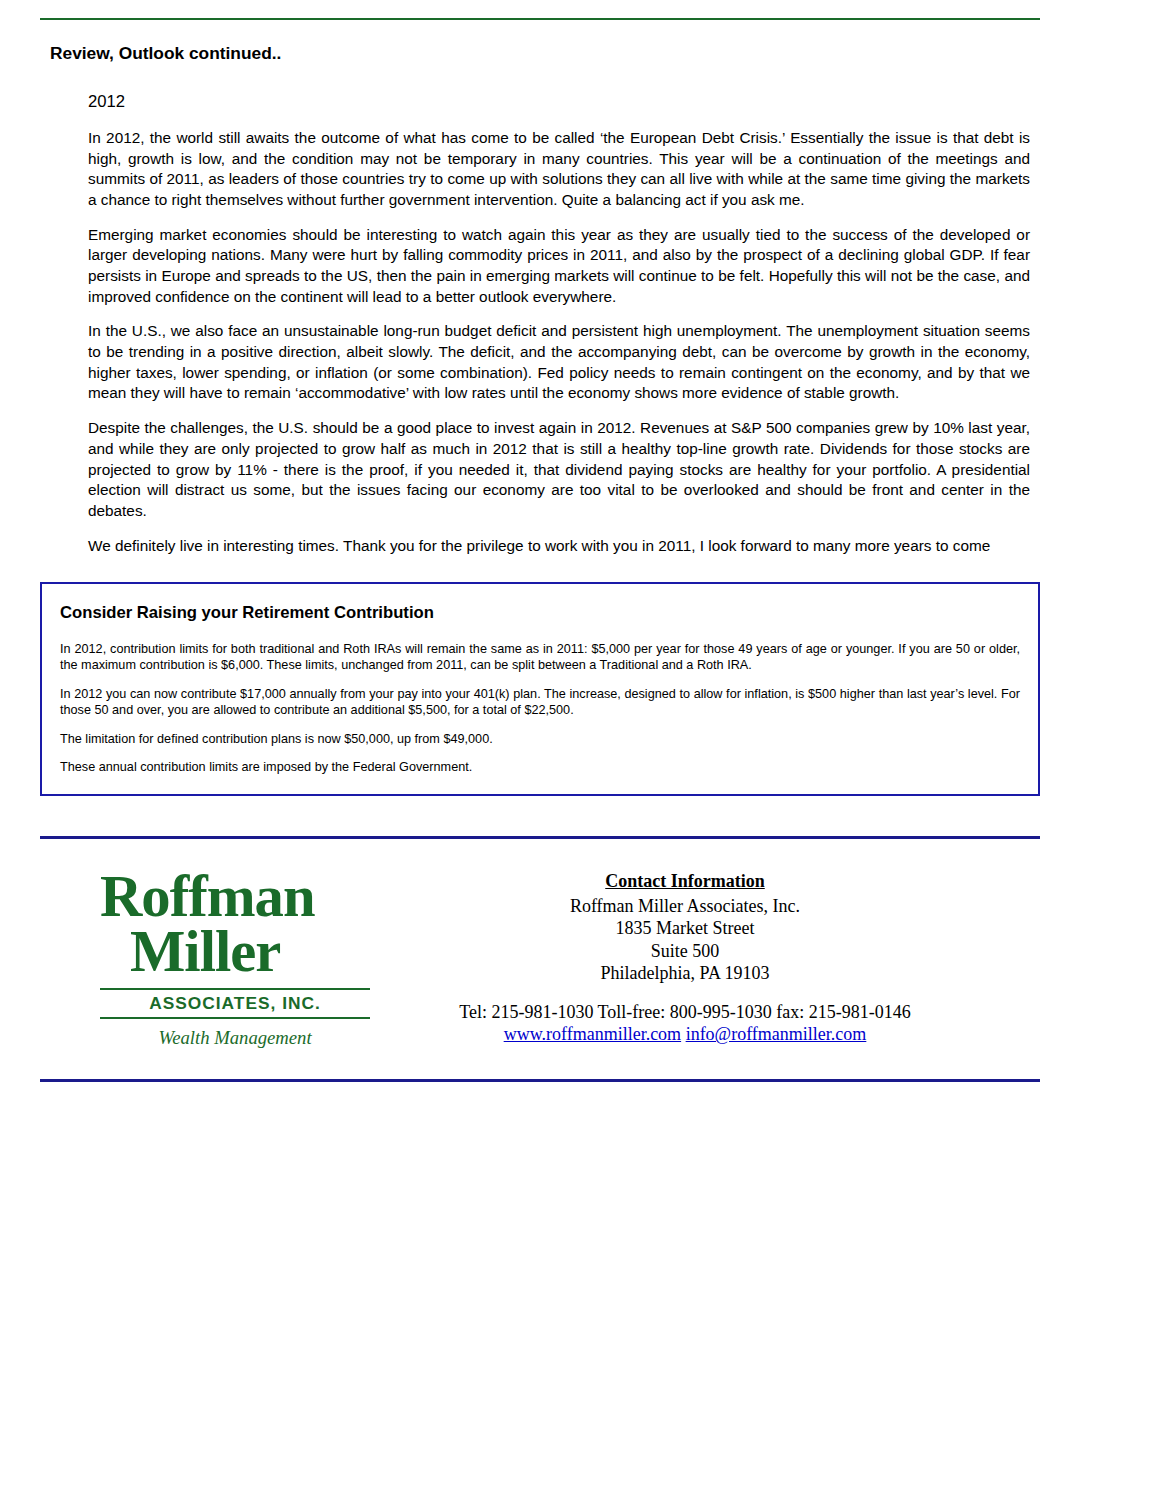Review, Outlook continued..
2012
In 2012, the world still awaits the outcome of what has come to be called ‘the European Debt Crisis.’ Essentially the issue is that debt is high, growth is low, and the condition may not be temporary in many countries. This year will be a continuation of the meetings and summits of 2011, as leaders of those countries try to come up with solutions they can all live with while at the same time giving the markets a chance to right themselves without further government intervention. Quite a balancing act if you ask me.
Emerging market economies should be interesting to watch again this year as they are usually tied to the success of the developed or larger developing nations. Many were hurt by falling commodity prices in 2011, and also by the prospect of a declining global GDP. If fear persists in Europe and spreads to the US, then the pain in emerging markets will continue to be felt. Hopefully this will not be the case, and improved confidence on the continent will lead to a better outlook everywhere.
In the U.S., we also face an unsustainable long-run budget deficit and persistent high unemployment. The unemployment situation seems to be trending in a positive direction, albeit slowly. The deficit, and the accompanying debt, can be overcome by growth in the economy, higher taxes, lower spending, or inflation (or some combination). Fed policy needs to remain contingent on the economy, and by that we mean they will have to remain ‘accommodative’ with low rates until the economy shows more evidence of stable growth.
Despite the challenges, the U.S. should be a good place to invest again in 2012. Revenues at S&P 500 companies grew by 10% last year, and while they are only projected to grow half as much in 2012 that is still a healthy top-line growth rate. Dividends for those stocks are projected to grow by 11% - there is the proof, if you needed it, that dividend paying stocks are healthy for your portfolio. A presidential election will distract us some, but the issues facing our economy are too vital to be overlooked and should be front and center in the debates.
We definitely live in interesting times. Thank you for the privilege to work with you in 2011, I look forward to many more years to come
Consider Raising your Retirement Contribution
In 2012, contribution limits for both traditional and Roth IRAs will remain the same as in 2011: $5,000 per year for those 49 years of age or younger. If you are 50 or older, the maximum contribution is $6,000. These limits, unchanged from 2011, can be split between a Traditional and a Roth IRA.
In 2012 you can now contribute $17,000 annually from your pay into your 401(k) plan. The increase, designed to allow for inflation, is $500 higher than last year’s level. For those 50 and over, you are allowed to contribute an additional $5,500, for a total of $22,500.
The limitation for defined contribution plans is now $50,000, up from $49,000.
These annual contribution limits are imposed by the Federal Government.
Roffman
Miller
ASSOCIATES, INC.
Wealth Management
Contact Information
Roffman Miller Associates, Inc.
1835 Market Street
Suite 500
Philadelphia, PA 19103
Tel: 215-981-1030 Toll-free: 800-995-1030 fax: 215-981-0146
www.roffmanmiller.com info@roffmanmiller.com